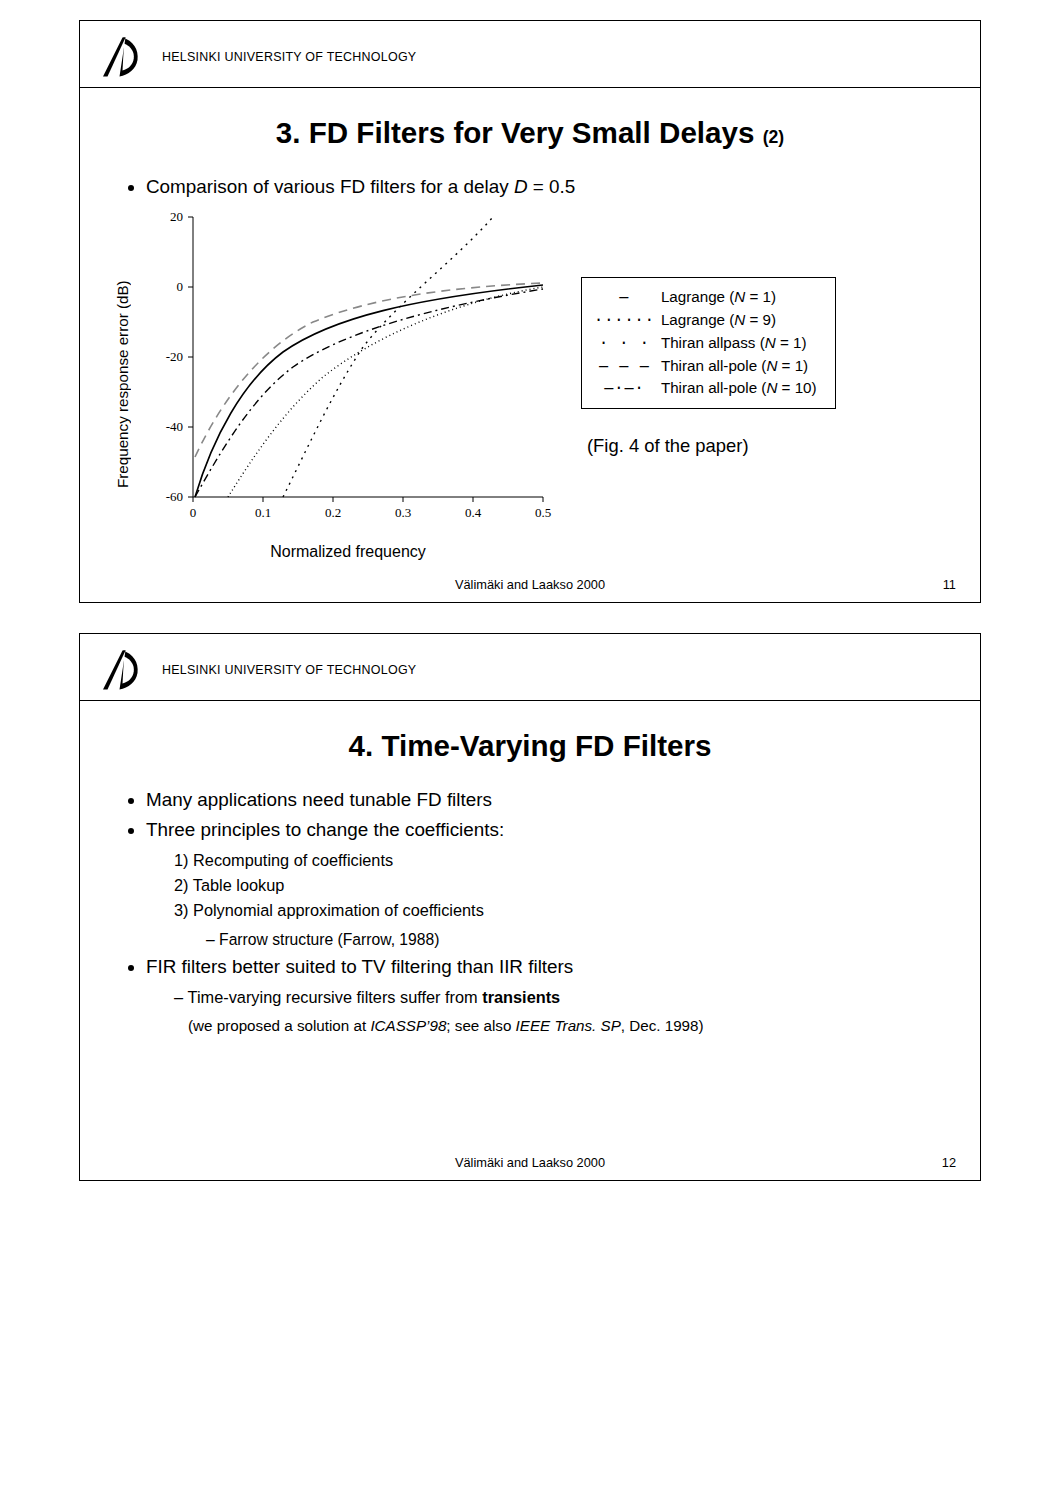HELSINKI UNIVERSITY OF TECHNOLOGY
3. FD Filters for Very Small Delays (2)
Comparison of various FD filters for a delay D = 0.5
Frequency response error (dB)
20 0 -20 -40 -60 0 0.1 0.2 0.3 0.4 0.5
Normalized frequency
| — | Lagrange ( N = 1) |
| ······ | Lagrange ( N = 9) |
| · · · | Thiran allpass ( N = 1) |
| – – – | Thiran all-pole ( N = 1) |
| –·–· | Thiran all-pole ( N = 10) |
(Fig. 4 of the paper)
Välimäki and Laakso 2000 11
HELSINKI UNIVERSITY OF TECHNOLOGY
4. Time-Varying FD Filters
Many applications need tunable FD filters
Three principles to change the coefficients:
1) Recomputing of coefficients
2) Table lookup
3) Polynomial approximation of coefficients
Farrow structure (Farrow, 1988)
FIR filters better suited to TV filtering than IIR filters
Time-varying recursive filters suffer from transients (we proposed a solution at ICASSP’98; see also IEEE Trans. SP, Dec. 1998)
Välimäki and Laakso 2000 12